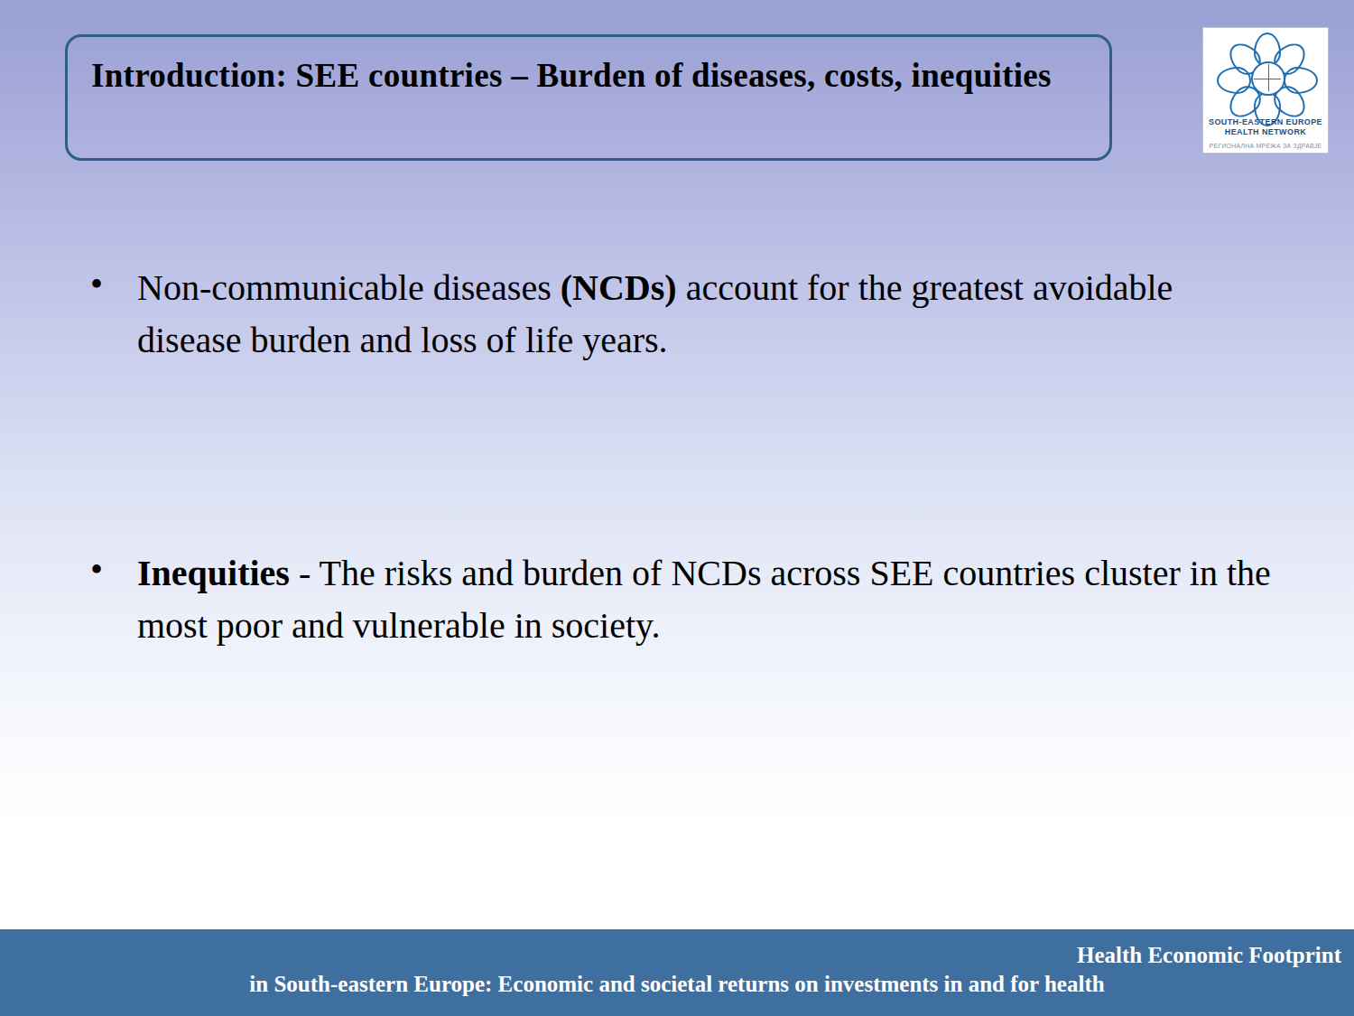Introduction: SEE countries – Burden of diseases, costs, inequities
SOUTH-EASTERN EUROPE
HEALTH NETWORK
РЕГИОНАЛНА МРЕЖА ЗА ЗДРАВЈЕ
Non-communicable diseases (NCDs) account for the greatest avoidable disease burden and loss of life years.
Inequities - The risks and burden of NCDs across SEE countries cluster in the most poor and vulnerable in society.
Health Economic Footprint
in South-eastern Europe: Economic and societal returns on investments in and for health